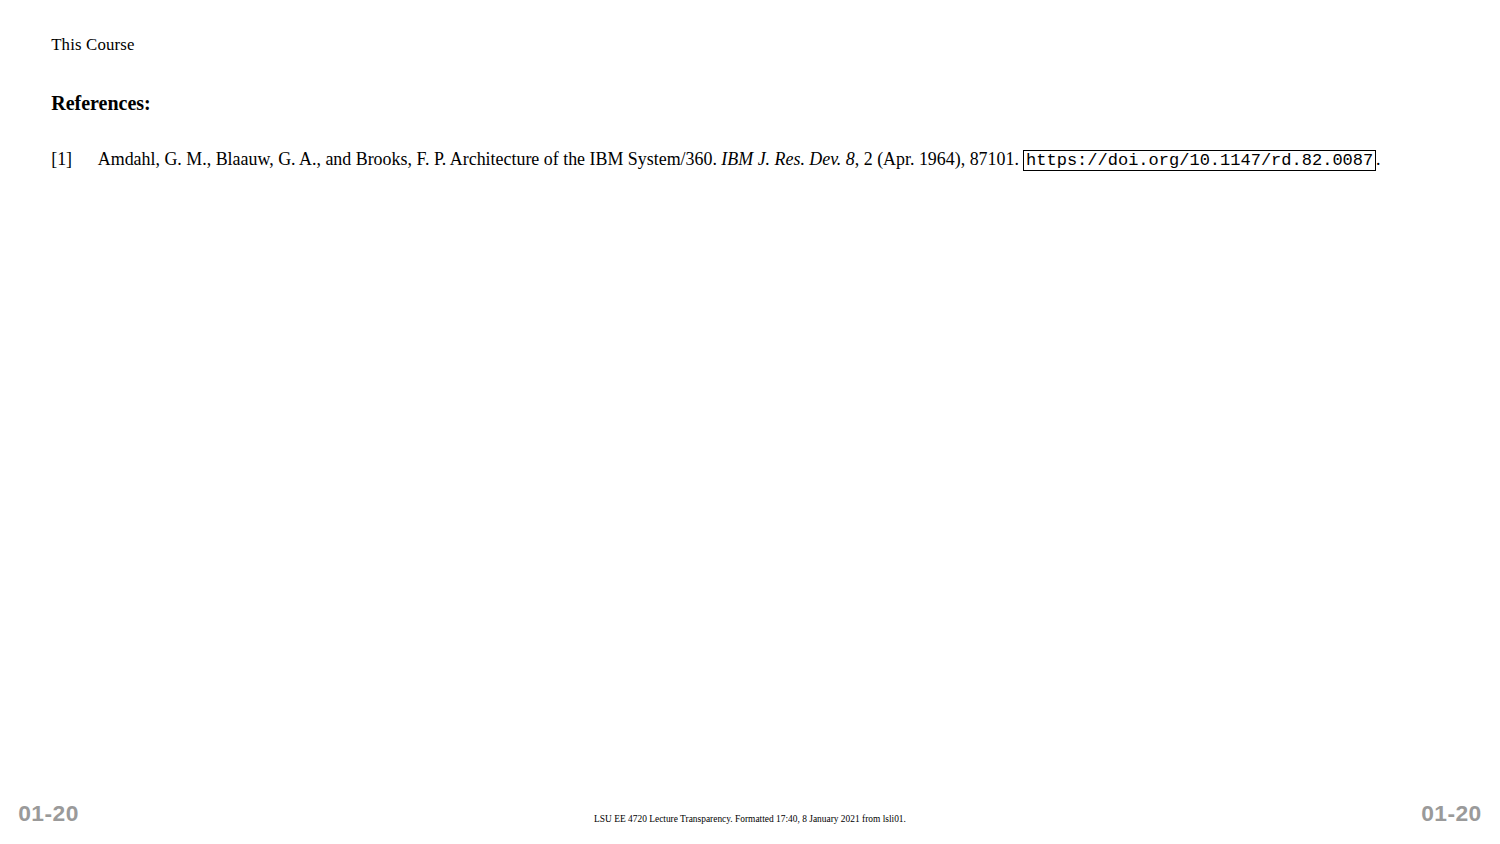This Course
References:
[1] Amdahl, G. M., Blaauw, G. A., and Brooks, F. P. Architecture of the IBM System/360. IBM J. Res. Dev. 8, 2 (Apr. 1964), 87101. https://doi.org/10.1147/rd.82.0087.
01-20 LSU EE 4720 Lecture Transparency. Formatted 17:40, 8 January 2021 from lsli01. 01-20